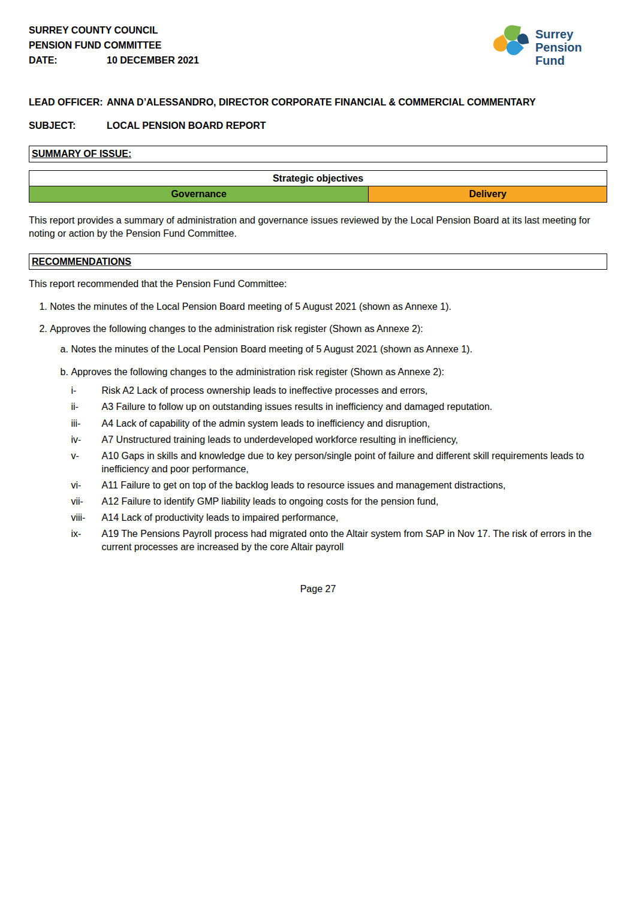Surrey
Pension
Fund
SURREY COUNTY COUNCIL
PENSION FUND COMMITTEE
DATE:
10 DECEMBER 2021
LEAD OFFICER:
ANNA D’ALESSANDRO, DIRECTOR CORPORATE FINANCIAL & COMMERCIAL COMMENTARY
SUBJECT:
LOCAL PENSION BOARD REPORT
SUMMARY OF ISSUE:
| Strategic objectives |
| --- |
| Governance | Delivery |
This report provides a summary of administration and governance issues reviewed by the Local Pension Board at its last meeting for noting or action by the Pension Fund Committee.
RECOMMENDATIONS
This report recommended that the Pension Fund Committee:
Notes the minutes of the Local Pension Board meeting of 5 August 2021 (shown as Annexe 1).
Approves the following changes to the administration risk register (Shown as Annexe 2):
Notes the minutes of the Local Pension Board meeting of 5 August 2021 (shown as Annexe 1).
Approves the following changes to the administration risk register (Shown as Annexe 2):
i-Risk A2 Lack of process ownership leads to ineffective processes and errors,
ii-A3 Failure to follow up on outstanding issues results in inefficiency and damaged reputation.
iii-A4 Lack of capability of the admin system leads to inefficiency and disruption,
iv-A7 Unstructured training leads to underdeveloped workforce resulting in inefficiency,
v-A10 Gaps in skills and knowledge due to key person/single point of failure and different skill requirements leads to inefficiency and poor performance,
vi-A11 Failure to get on top of the backlog leads to resource issues and management distractions,
vii-A12 Failure to identify GMP liability leads to ongoing costs for the pension fund,
viii-A14 Lack of productivity leads to impaired performance,
ix-A19 The Pensions Payroll process had migrated onto the Altair system from SAP in Nov 17. The risk of errors in the current processes are increased by the core Altair payroll
Page 27